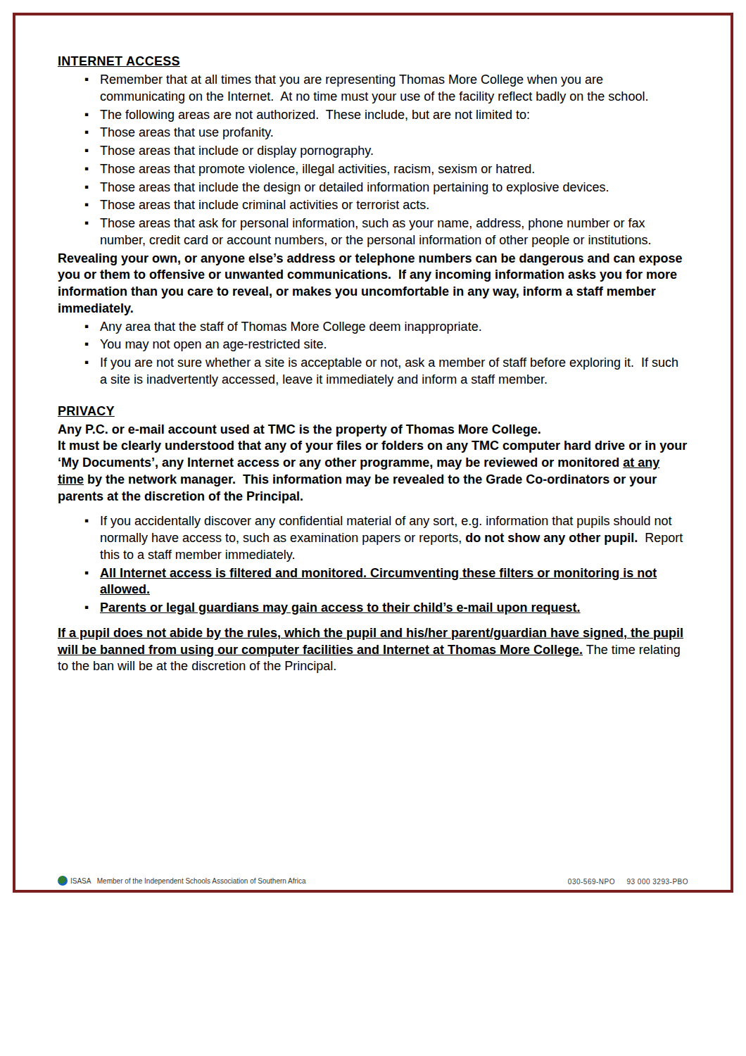INTERNET ACCESS
Remember that at all times that you are representing Thomas More College when you are communicating on the Internet. At no time must your use of the facility reflect badly on the school.
The following areas are not authorized. These include, but are not limited to:
Those areas that use profanity.
Those areas that include or display pornography.
Those areas that promote violence, illegal activities, racism, sexism or hatred.
Those areas that include the design or detailed information pertaining to explosive devices.
Those areas that include criminal activities or terrorist acts.
Those areas that ask for personal information, such as your name, address, phone number or fax number, credit card or account numbers, or the personal information of other people or institutions.
Revealing your own, or anyone else’s address or telephone numbers can be dangerous and can expose you or them to offensive or unwanted communications. If any incoming information asks you for more information than you care to reveal, or makes you uncomfortable in any way, inform a staff member immediately.
Any area that the staff of Thomas More College deem inappropriate.
You may not open an age-restricted site.
If you are not sure whether a site is acceptable or not, ask a member of staff before exploring it. If such a site is inadvertently accessed, leave it immediately and inform a staff member.
PRIVACY
Any P.C. or e-mail account used at TMC is the property of Thomas More College.
It must be clearly understood that any of your files or folders on any TMC computer hard drive or in your ‘My Documents’, any Internet access or any other programme, may be reviewed or monitored at any time by the network manager. This information may be revealed to the Grade Co-ordinators or your parents at the discretion of the Principal.
If you accidentally discover any confidential material of any sort, e.g. information that pupils should not normally have access to, such as examination papers or reports, do not show any other pupil. Report this to a staff member immediately.
All Internet access is filtered and monitored. Circumventing these filters or monitoring is not allowed.
Parents or legal guardians may gain access to their child’s e-mail upon request.
If a pupil does not abide by the rules, which the pupil and his/her parent/guardian have signed, the pupil will be banned from using our computer facilities and Internet at Thomas More College. The time relating to the ban will be at the discretion of the Principal.
ISASA Member of the Independent Schools Association of Southern Africa
030-569-NPO 93 000 3293-PBO